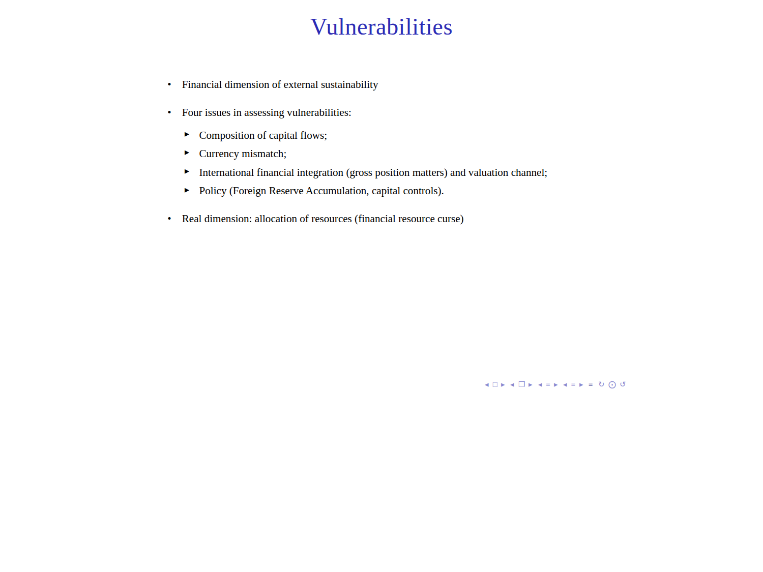Vulnerabilities
Financial dimension of external sustainability
Four issues in assessing vulnerabilities:
Composition of capital flows;
Currency mismatch;
International financial integration (gross position matters) and valuation channel;
Policy (Foreign Reserve Accumulation, capital controls).
Real dimension: allocation of resources (financial resource curse)
◂ □ ▸ ◂ ❐ ▸ ◂ ≡ ▸ ◂ ≡ ▸ ≡ ↻ ⨀ ↺